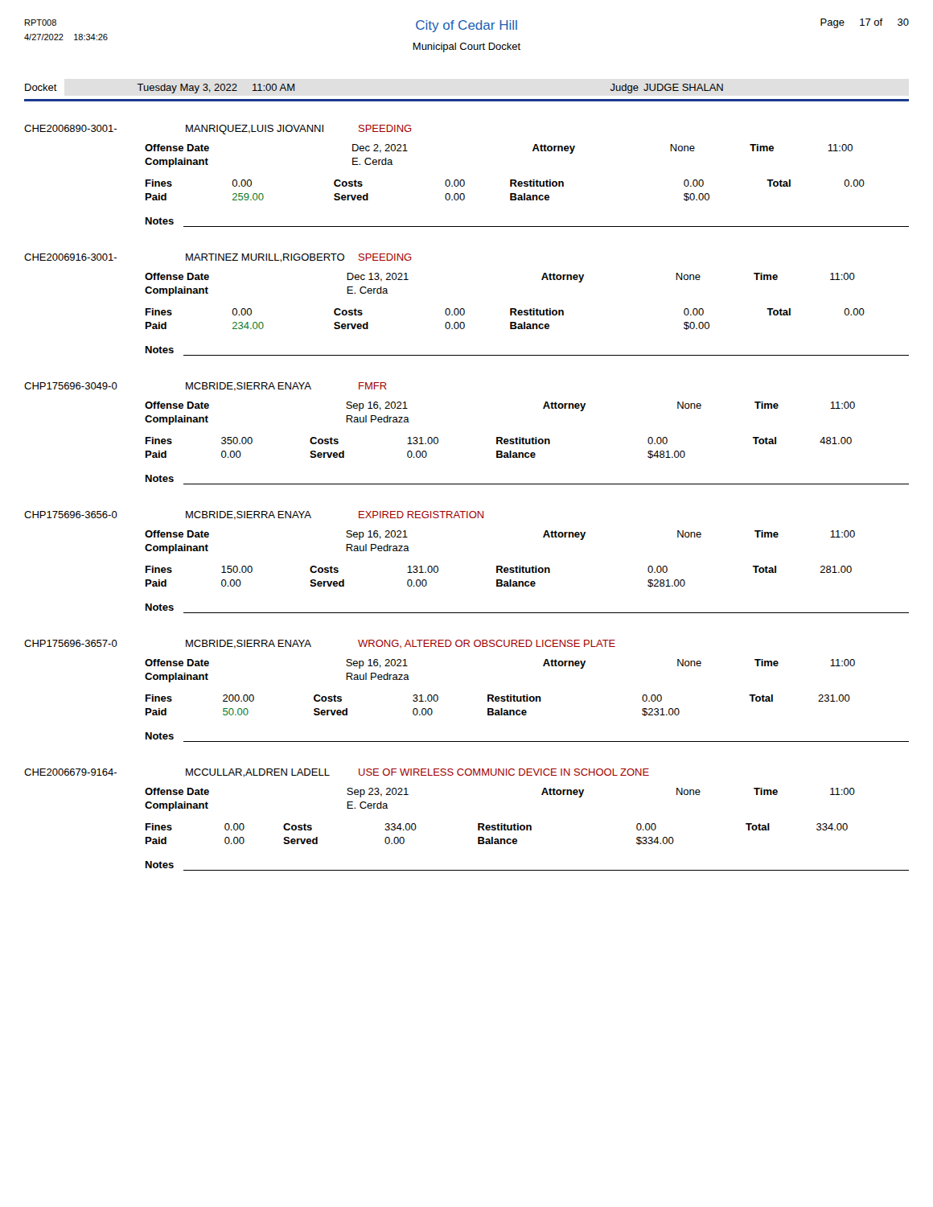RPT008
4/27/2022 18:34:26
Page 17 of 30
City of Cedar Hill
Municipal Court Docket
Docket Tuesday May 3, 2022 11:00 AM Judge JUDGE SHALAN
CHE2006890-3001-MANRIQUEZ,LUIS JIOVANNI SPEEDING
| Offense Date | Dec 2, 2021 | Attorney | None | Time | 11:00 |
| Complainant | E. Cerda | | | | |
| Fines | 0.00 | Costs | 0.00 | Restitution | 0.00 | Total | 0.00 |
| Paid | 259.00 | Served | 0.00 | Balance | $0.00 | | |
Notes
CHE2006916-3001-MARTINEZ MURILL,RIGOBERTO SPEEDING
| Offense Date | Dec 13, 2021 | Attorney | None | Time | 11:00 |
| Complainant | E. Cerda | | | | |
| Fines | 0.00 | Costs | 0.00 | Restitution | 0.00 | Total | 0.00 |
| Paid | 234.00 | Served | 0.00 | Balance | $0.00 | | |
Notes
CHP175696-3049-0 MCBRIDE,SIERRA ENAYA FMFR
| Offense Date | Sep 16, 2021 | Attorney | None | Time | 11:00 |
| Complainant | Raul Pedraza | | | | |
| Fines | 350.00 | Costs | 131.00 | Restitution | 0.00 | Total | 481.00 |
| Paid | 0.00 | Served | 0.00 | Balance | $481.00 | | |
Notes
CHP175696-3656-0 MCBRIDE,SIERRA ENAYA EXPIRED REGISTRATION
| Offense Date | Sep 16, 2021 | Attorney | None | Time | 11:00 |
| Complainant | Raul Pedraza | | | | |
| Fines | 150.00 | Costs | 131.00 | Restitution | 0.00 | Total | 281.00 |
| Paid | 0.00 | Served | 0.00 | Balance | $281.00 | | |
Notes
CHP175696-3657-0 MCBRIDE,SIERRA ENAYA WRONG, ALTERED OR OBSCURED LICENSE PLATE
| Offense Date | Sep 16, 2021 | Attorney | None | Time | 11:00 |
| Complainant | Raul Pedraza | | | | |
| Fines | 200.00 | Costs | 31.00 | Restitution | 0.00 | Total | 231.00 |
| Paid | 50.00 | Served | 0.00 | Balance | $231.00 | | |
Notes
CHE2006679-9164-MCCULLAR,ALDREN LADELL USE OF WIRELESS COMMUNIC DEVICE IN SCHOOL ZONE
| Offense Date | Sep 23, 2021 | Attorney | None | Time | 11:00 |
| Complainant | E. Cerda | | | | |
| Fines | 0.00 | Costs | 334.00 | Restitution | 0.00 | Total | 334.00 |
| Paid | 0.00 | Served | 0.00 | Balance | $334.00 | | |
Notes